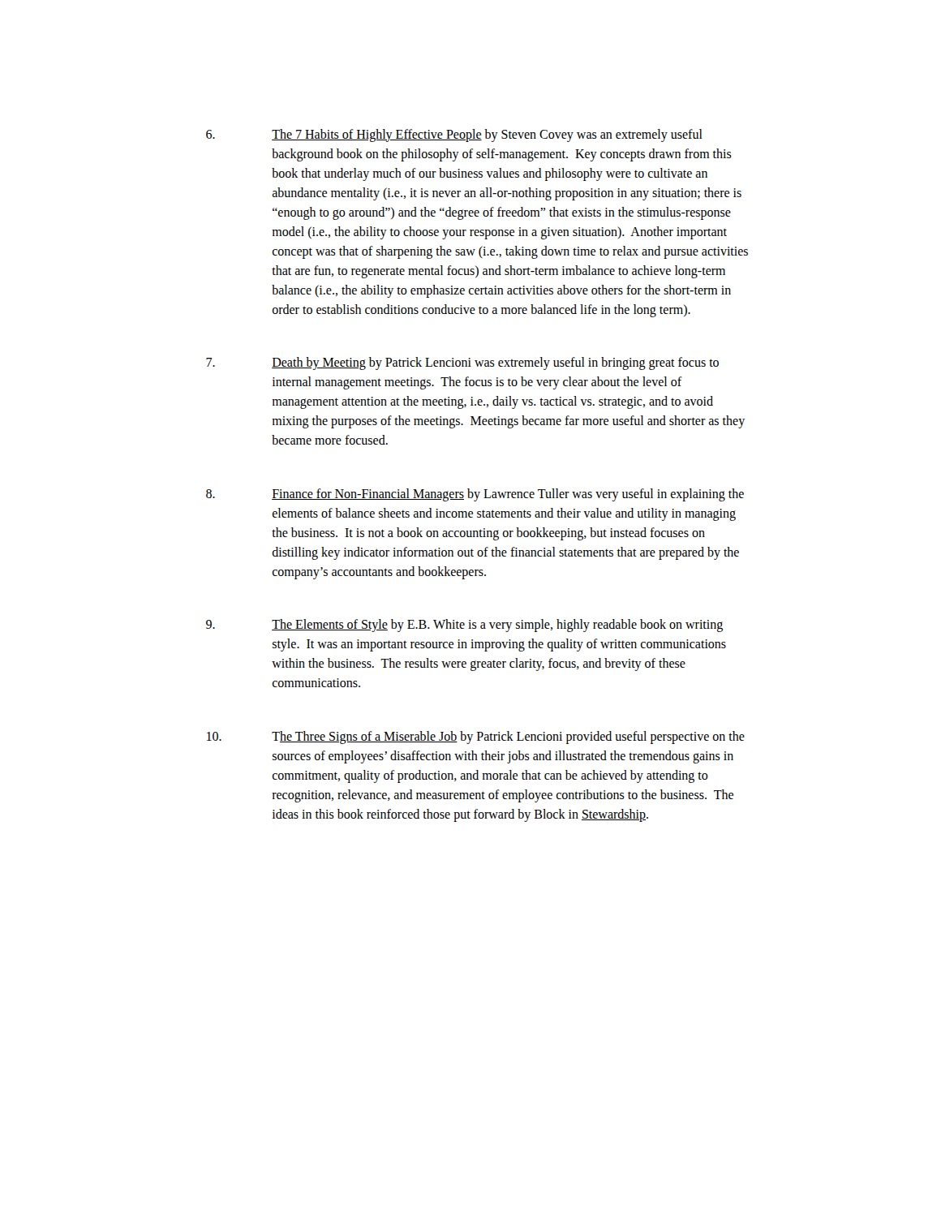6.
The 7 Habits of Highly Effective People by Steven Covey was an extremely useful background book on the philosophy of self-management. Key concepts drawn from this book that underlay much of our business values and philosophy were to cultivate an abundance mentality (i.e., it is never an all-or-nothing proposition in any situation; there is “enough to go around”) and the “degree of freedom” that exists in the stimulus-response model (i.e., the ability to choose your response in a given situation). Another important concept was that of sharpening the saw (i.e., taking down time to relax and pursue activities that are fun, to regenerate mental focus) and short-term imbalance to achieve long-term balance (i.e., the ability to emphasize certain activities above others for the short-term in order to establish conditions conducive to a more balanced life in the long term).
7.
Death by Meeting by Patrick Lencioni was extremely useful in bringing great focus to internal management meetings. The focus is to be very clear about the level of management attention at the meeting, i.e., daily vs. tactical vs. strategic, and to avoid mixing the purposes of the meetings. Meetings became far more useful and shorter as they became more focused.
8.
Finance for Non-Financial Managers by Lawrence Tuller was very useful in explaining the elements of balance sheets and income statements and their value and utility in managing the business. It is not a book on accounting or bookkeeping, but instead focuses on distilling key indicator information out of the financial statements that are prepared by the company’s accountants and bookkeepers.
9.
The Elements of Style by E.B. White is a very simple, highly readable book on writing style. It was an important resource in improving the quality of written communications within the business. The results were greater clarity, focus, and brevity of these communications.
10.
The Three Signs of a Miserable Job by Patrick Lencioni provided useful perspective on the sources of employees’ disaffection with their jobs and illustrated the tremendous gains in commitment, quality of production, and morale that can be achieved by attending to recognition, relevance, and measurement of employee contributions to the business. The ideas in this book reinforced those put forward by Block in Stewardship.